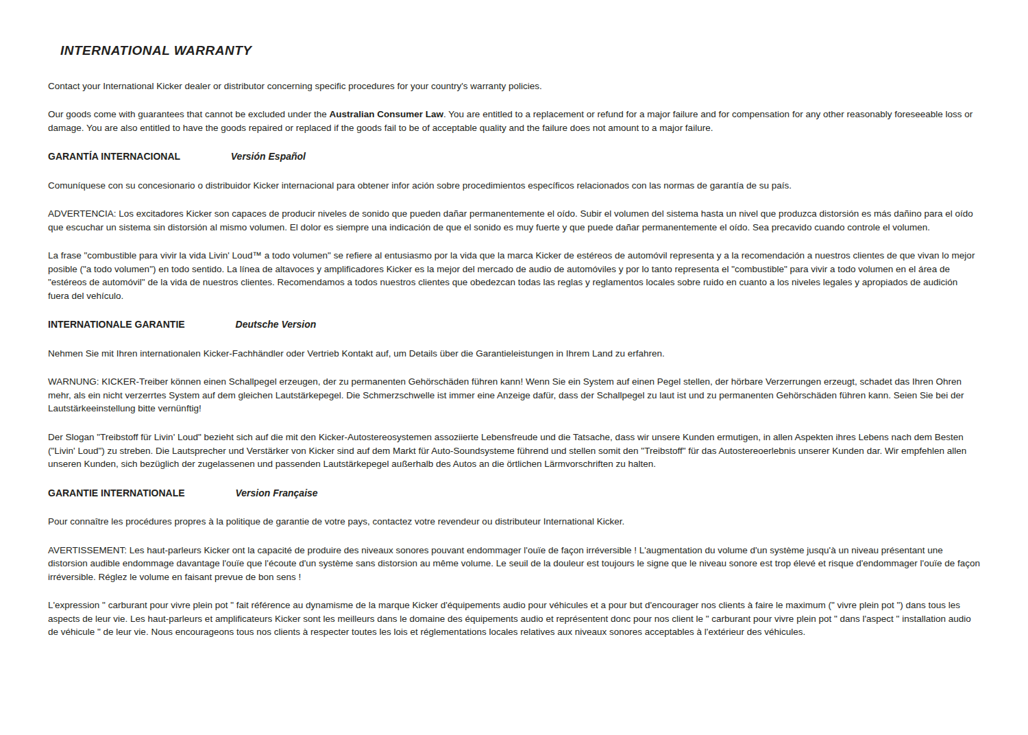INTERNATIONAL WARRANTY
Contact your International Kicker dealer or distributor concerning specific procedures for your country's warranty policies.
Our goods come with guarantees that cannot be excluded under the Australian Consumer Law. You are entitled to a replacement or refund for a major failure and for compensation for any other reasonably foreseeable loss or damage. You are also entitled to have the goods repaired or replaced if the goods fail to be of acceptable quality and the failure does not amount to a major failure.
GARANTÍA INTERNACIONAL Versión Español
Comuníquese con su concesionario o distribuidor Kicker internacional para obtener infor ación sobre procedimientos específicos relacionados con las normas de garantía de su país.
ADVERTENCIA: Los excitadores Kicker son capaces de producir niveles de sonido que pueden dañar permanentemente el oído. Subir el volumen del sistema hasta un nivel que produzca distorsión es más dañino para el oído que escuchar un sistema sin distorsión al mismo volumen. El dolor es siempre una indicación de que el sonido es muy fuerte y que puede dañar permanentemente el oído. Sea precavido cuando controle el volumen.
La frase "combustible para vivir la vida Livin' Loud™ a todo volumen" se refiere al entusiasmo por la vida que la marca Kicker de estéreos de automóvil representa y a la recomendación a nuestros clientes de que vivan lo mejor posible ("a todo volumen") en todo sentido. La línea de altavoces y amplificadores Kicker es la mejor del mercado de audio de automóviles y por lo tanto representa el "combustible" para vivir a todo volumen en el área de "estéreos de automóvil" de la vida de nuestros clientes. Recomendamos a todos nuestros clientes que obedezcan todas las reglas y reglamentos locales sobre ruido en cuanto a los niveles legales y apropiados de audición fuera del vehículo.
INTERNATIONALE GARANTIE Deutsche Version
Nehmen Sie mit Ihren internationalen Kicker-Fachhändler oder Vertrieb Kontakt auf, um Details über die Garantieleistungen in Ihrem Land zu erfahren.
WARNUNG: KICKER-Treiber können einen Schallpegel erzeugen, der zu permanenten Gehörschäden führen kann! Wenn Sie ein System auf einen Pegel stellen, der hörbare Verzerrungen erzeugt, schadet das Ihren Ohren mehr, als ein nicht verzerrtes System auf dem gleichen Lautstärkepegel. Die Schmerzschwelle ist immer eine Anzeige dafür, dass der Schallpegel zu laut ist und zu permanenten Gehörschäden führen kann. Seien Sie bei der Lautstärkeeinstellung bitte vernünftig!
Der Slogan "Treibstoff für Livin' Loud" bezieht sich auf die mit den Kicker-Autostereosystemen assoziierte Lebensfreude und die Tatsache, dass wir unsere Kunden ermutigen, in allen Aspekten ihres Lebens nach dem Besten ("Livin' Loud") zu streben. Die Lautsprecher und Verstärker von Kicker sind auf dem Markt für Auto-Soundsysteme führend und stellen somit den "Treibstoff" für das Autostereoerlebnis unserer Kunden dar. Wir empfehlen allen unseren Kunden, sich bezüglich der zugelassenen und passenden Lautstärkepegel außerhalb des Autos an die örtlichen Lärmvorschriften zu halten.
GARANTIE INTERNATIONALE Version Française
Pour connaître les procédures propres à la politique de garantie de votre pays, contactez votre revendeur ou distributeur International Kicker.
AVERTISSEMENT: Les haut-parleurs Kicker ont la capacité de produire des niveaux sonores pouvant endommager l'ouïe de façon irréversible ! L'augmentation du volume d'un système jusqu'à un niveau présentant une distorsion audible endommage davantage l'ouïe que l'écoute d'un système sans distorsion au même volume. Le seuil de la douleur est toujours le signe que le niveau sonore est trop élevé et risque d'endommager l'ouïe de façon irréversible. Réglez le volume en faisant prevue de bon sens !
L'expression " carburant pour vivre plein pot " fait référence au dynamisme de la marque Kicker d'équipements audio pour véhicules et a pour but d'encourager nos clients à faire le maximum (" vivre plein pot ") dans tous les aspects de leur vie. Les haut-parleurs et amplificateurs Kicker sont les meilleurs dans le domaine des équipements audio et représentent donc pour nos client le " carburant pour vivre plein pot " dans l'aspect " installation audio de véhicule " de leur vie. Nous encourageons tous nos clients à respecter toutes les lois et réglementations locales relatives aux niveaux sonores acceptables à l'extérieur des véhicules.